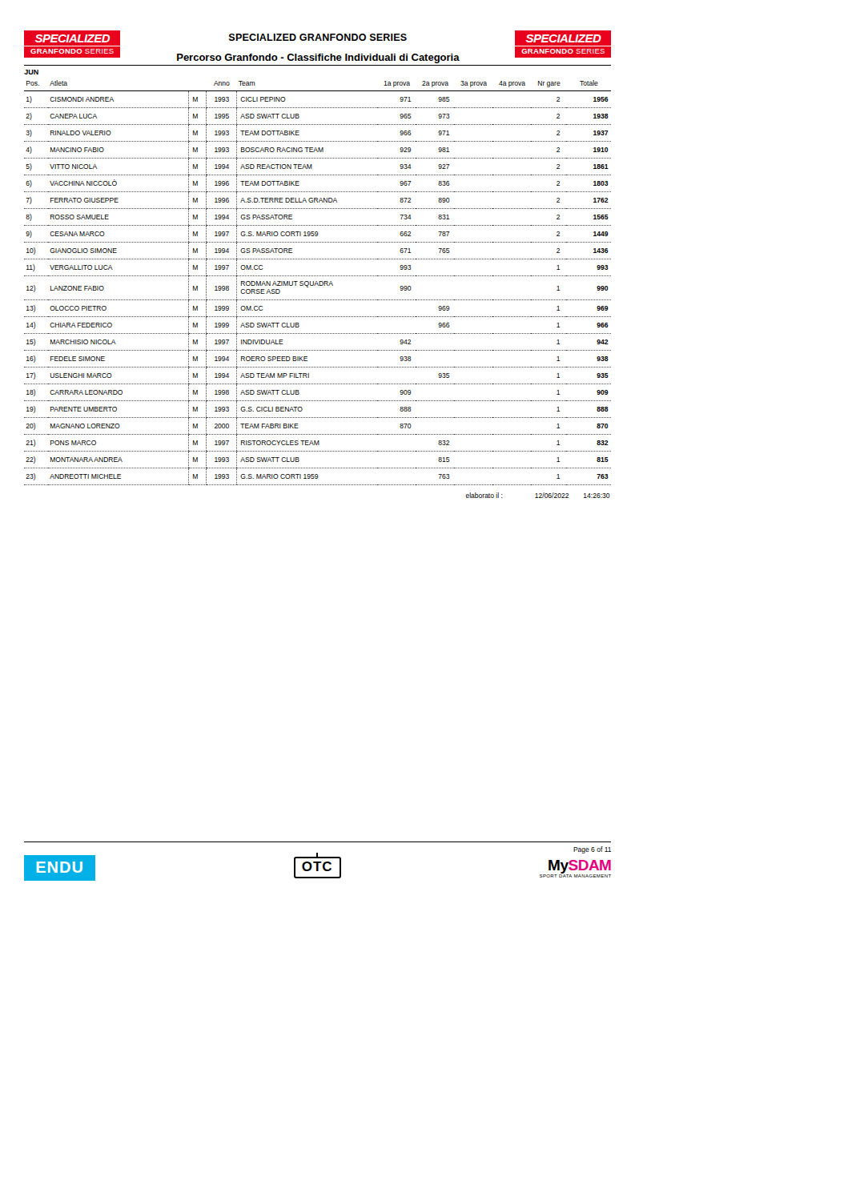SPECIALIZED
GRANFONDO SERIES
SPECIALIZED GRANFONDO SERIES
Percorso Granfondo - Classifiche Individuali di Categoria
SPECIALIZED
GRANFONDO SERIES
JUN
| Pos. | Atleta | | Anno | Team | 1a prova | 2a prova | 3a prova | 4a prova | Nr gare | Totale |
| --- | --- | --- | --- | --- | --- | --- | --- | --- | --- | --- |
| 1) | CISMONDI ANDREA | M | 1993 | CICLI PEPINO | 971 | 985 | | | 2 | 1956 |
| 2) | CANEPA LUCA | M | 1995 | ASD SWATT CLUB | 965 | 973 | | | 2 | 1938 |
| 3) | RINALDO VALERIO | M | 1993 | TEAM DOTTABIKE | 966 | 971 | | | 2 | 1937 |
| 4) | MANCINO FABIO | M | 1993 | BOSCARO RACING TEAM | 929 | 981 | | | 2 | 1910 |
| 5) | VITTO NICOLA | M | 1994 | ASD REACTION TEAM | 934 | 927 | | | 2 | 1861 |
| 6) | VACCHINA NICCOLÒ | M | 1996 | TEAM DOTTABIKE | 967 | 836 | | | 2 | 1803 |
| 7) | FERRATO GIUSEPPE | M | 1996 | A.S.D.TERRE DELLA GRANDA | 872 | 890 | | | 2 | 1762 |
| 8) | ROSSO SAMUELE | M | 1994 | GS PASSATORE | 734 | 831 | | | 2 | 1565 |
| 9) | CESANA MARCO | M | 1997 | G.S. MARIO CORTI 1959 | 662 | 787 | | | 2 | 1449 |
| 10) | GIANOGLIO SIMONE | M | 1994 | GS PASSATORE | 671 | 765 | | | 2 | 1436 |
| 11) | VERGALLITO LUCA | M | 1997 | OM.CC | 993 | | | | 1 | 993 |
| 12) | LANZONE FABIO | M | 1998 | RODMAN AZIMUT SQUADRA CORSE ASD | 990 | | | | 1 | 990 |
| 13) | OLOCCO PIETRO | M | 1999 | OM.CC | | 969 | | | 1 | 969 |
| 14) | CHIARA FEDERICO | M | 1999 | ASD SWATT CLUB | | 966 | | | 1 | 966 |
| 15) | MARCHISIO NICOLA | M | 1997 | INDIVIDUALE | 942 | | | | 1 | 942 |
| 16) | FEDELE SIMONE | M | 1994 | ROERO SPEED BIKE | 938 | | | | 1 | 938 |
| 17) | USLENGHI MARCO | M | 1994 | ASD TEAM MP FILTRI | | 935 | | | 1 | 935 |
| 18) | CARRARA LEONARDO | M | 1998 | ASD SWATT CLUB | 909 | | | | 1 | 909 |
| 19) | PARENTE UMBERTO | M | 1993 | G.S. CICLI BENATO | 888 | | | | 1 | 888 |
| 20) | MAGNANO LORENZO | M | 2000 | TEAM FABRI BIKE | 870 | | | | 1 | 870 |
| 21) | PONS MARCO | M | 1997 | RISTOROCYCLES TEAM | | 832 | | | 1 | 832 |
| 22) | MONTANARA ANDREA | M | 1993 | ASD SWATT CLUB | | 815 | | | 1 | 815 |
| 23) | ANDREOTTI MICHELE | M | 1993 | G.S. MARIO CORTI 1959 | | 763 | | | 1 | 763 |
elaborato il : 12/06/202214:26:30
Page 6 of 11
ENDU
OTC
MySDAM
SPORT DATA MANAGEMENT